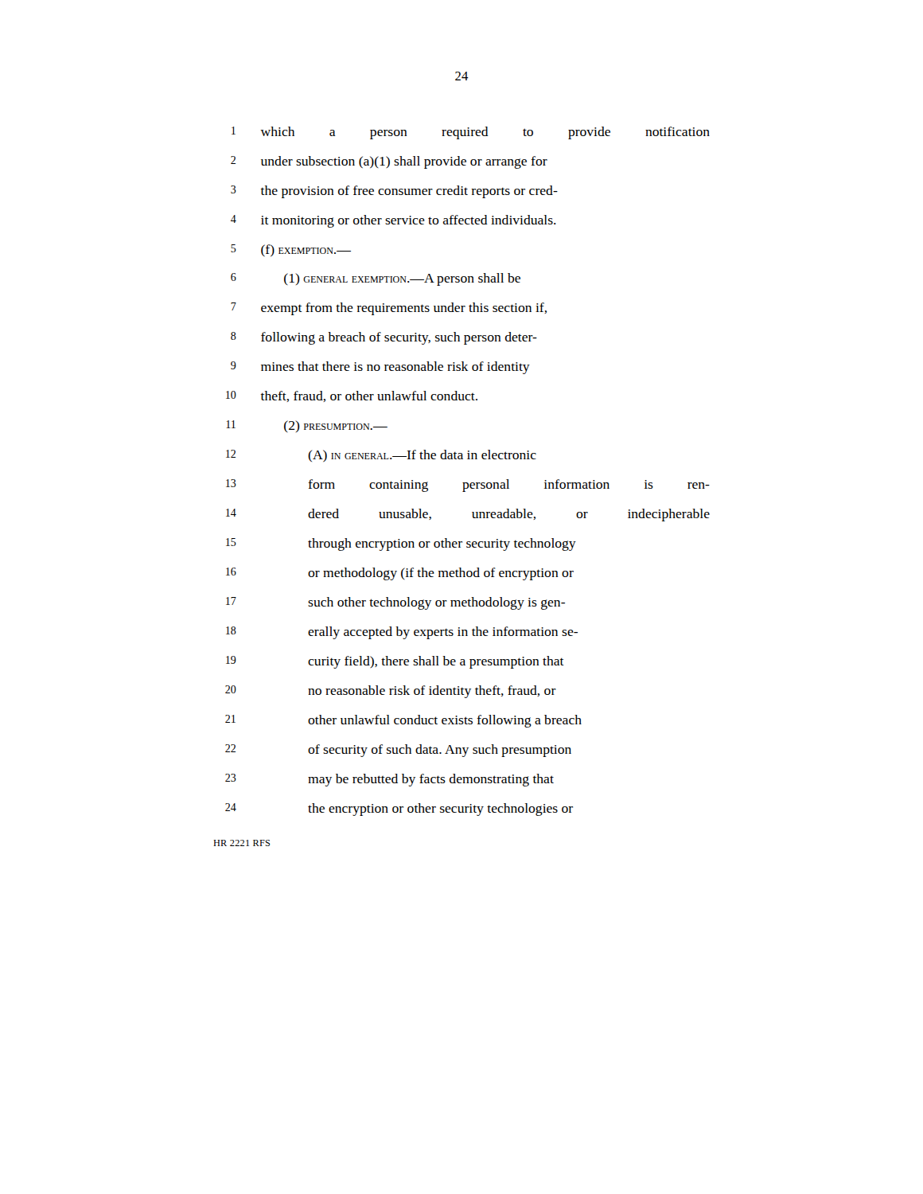24
which aperson required to provide notification
under subsection (a)(1) shall provide or arrange for
the provision of free consumer credit reports or cred-
it monitoring or other service to affected individuals.
(f) Exemption.—
(1) General exemption.—A person shall be
exempt from the requirements under this section if,
following a breach of security, such person deter-
mines that there is no reasonable risk of identity
theft, fraud, or other unlawful conduct.
(2) Presumption.—
(A) In general.—If the data in electronic
form containing personal information is ren-
dered unusable, unreadable, or indecipherable
through encryption or other security technology
or methodology (if the method of encryption or
such other technology or methodology is gen-
erally accepted by experts in the information se-
curity field), there shall be a presumption that
no reasonable risk of identity theft, fraud, or
other unlawful conduct exists following a breach
of security of such data. Any such presumption
may be rebutted by facts demonstrating that
the encryption or other security technologies or
HR 2221 RFS